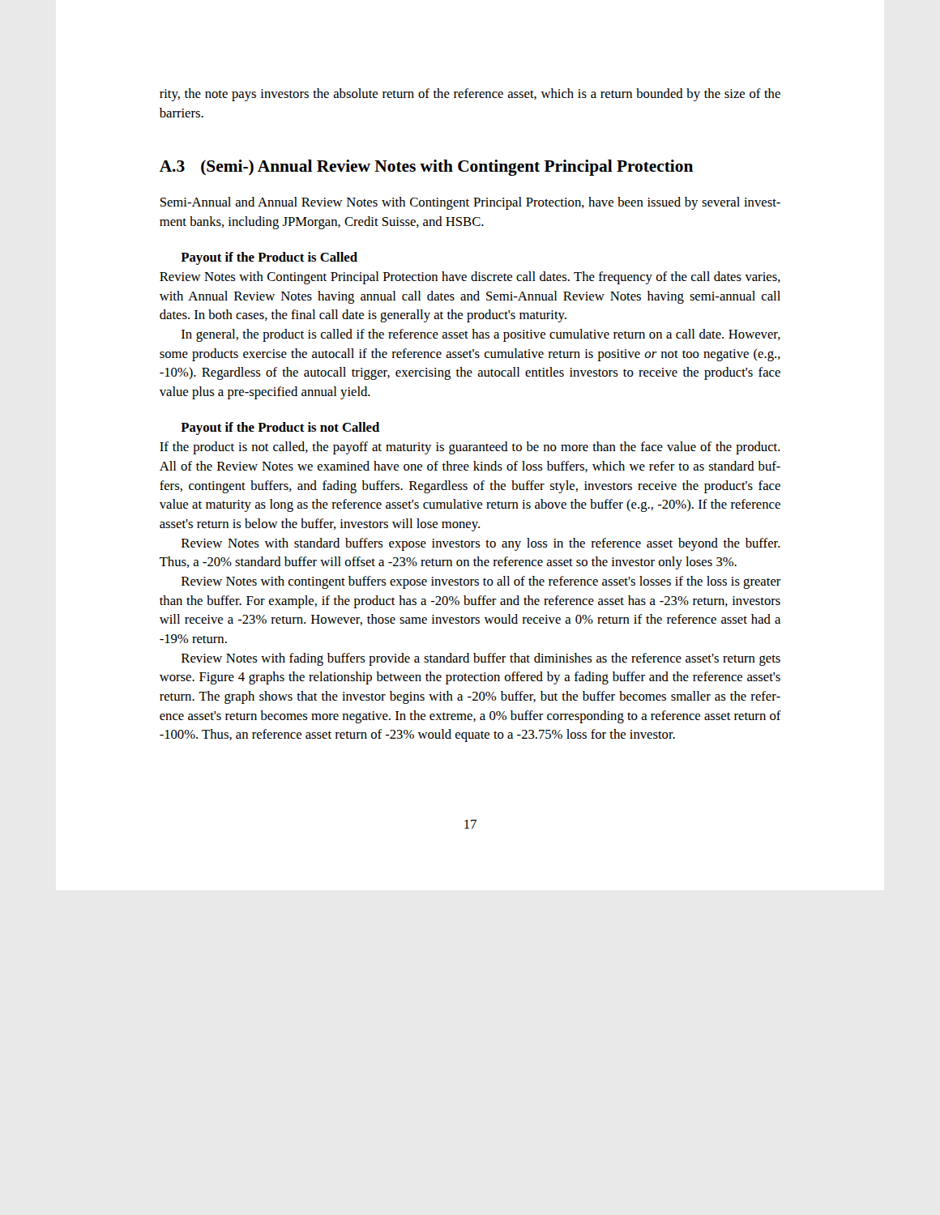rity, the note pays investors the absolute return of the reference asset, which is a return bounded by the size of the barriers.
A.3(Semi-) Annual Review Notes with Contingent Principal Protection
Semi-Annual and Annual Review Notes with Contingent Principal Protection, have been issued by several investment banks, including JPMorgan, Credit Suisse, and HSBC.
Payout if the Product is Called
Review Notes with Contingent Principal Protection have discrete call dates. The frequency of the call dates varies, with Annual Review Notes having annual call dates and Semi-Annual Review Notes having semi-annual call dates. In both cases, the final call date is generally at the product's maturity.
In general, the product is called if the reference asset has a positive cumulative return on a call date. However, some products exercise the autocall if the reference asset's cumulative return is positive or not too negative (e.g., -10%). Regardless of the autocall trigger, exercising the autocall entitles investors to receive the product's face value plus a pre-specified annual yield.
Payout if the Product is not Called
If the product is not called, the payoff at maturity is guaranteed to be no more than the face value of the product. All of the Review Notes we examined have one of three kinds of loss buffers, which we refer to as standard buffers, contingent buffers, and fading buffers. Regardless of the buffer style, investors receive the product's face value at maturity as long as the reference asset's cumulative return is above the buffer (e.g., -20%). If the reference asset's return is below the buffer, investors will lose money.
Review Notes with standard buffers expose investors to any loss in the reference asset beyond the buffer. Thus, a -20% standard buffer will offset a -23% return on the reference asset so the investor only loses 3%.
Review Notes with contingent buffers expose investors to all of the reference asset's losses if the loss is greater than the buffer. For example, if the product has a -20% buffer and the reference asset has a -23% return, investors will receive a -23% return. However, those same investors would receive a 0% return if the reference asset had a -19% return.
Review Notes with fading buffers provide a standard buffer that diminishes as the reference asset's return gets worse. Figure 4 graphs the relationship between the protection offered by a fading buffer and the reference asset's return. The graph shows that the investor begins with a -20% buffer, but the buffer becomes smaller as the reference asset's return becomes more negative. In the extreme, a 0% buffer corresponding to a reference asset return of -100%. Thus, an reference asset return of -23% would equate to a -23.75% loss for the investor.
17